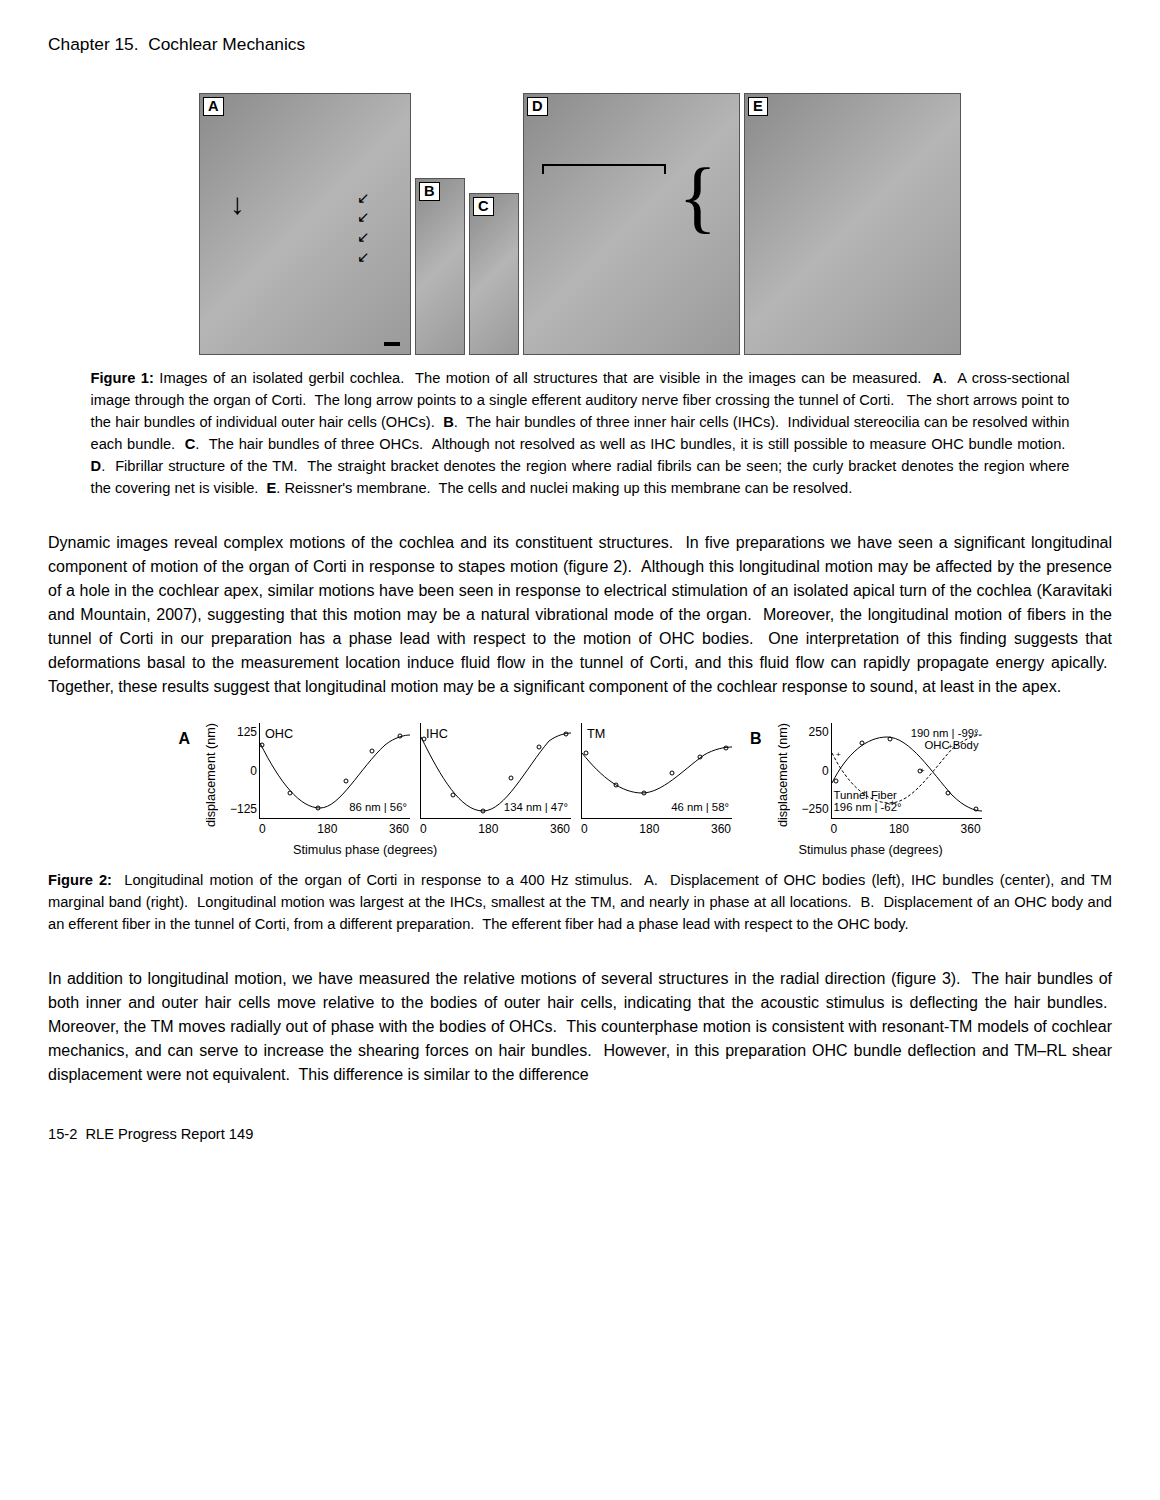Chapter 15. Cochlear Mechanics
A ↓ ↙
↙
↙
↙
B
C
D {
E
Figure 1: Images of an isolated gerbil cochlea. The motion of all structures that are visible in the images can be measured. A. A cross-sectional image through the organ of Corti. The long arrow points to a single efferent auditory nerve fiber crossing the tunnel of Corti. The short arrows point to the hair bundles of individual outer hair cells (OHCs). B. The hair bundles of three inner hair cells (IHCs). Individual stereocilia can be resolved within each bundle. C. The hair bundles of three OHCs. Although not resolved as well as IHC bundles, it is still possible to measure OHC bundle motion. D. Fibrillar structure of the TM. The straight bracket denotes the region where radial fibrils can be seen; the curly bracket denotes the region where the covering net is visible. E. Reissner's membrane. The cells and nuclei making up this membrane can be resolved.
Dynamic images reveal complex motions of the cochlea and its constituent structures. In five preparations we have seen a significant longitudinal component of motion of the organ of Corti in response to stapes motion (figure 2). Although this longitudinal motion may be affected by the presence of a hole in the cochlear apex, similar motions have been seen in response to electrical stimulation of an isolated apical turn of the cochlea (Karavitaki and Mountain, 2007), suggesting that this motion may be a natural vibrational mode of the organ. Moreover, the longitudinal motion of fibers in the tunnel of Corti in our preparation has a phase lead with respect to the motion of OHC bodies. One interpretation of this finding suggests that deformations basal to the measurement location induce fluid flow in the tunnel of Corti, and this fluid flow can rapidly propagate energy apically. Together, these results suggest that longitudinal motion may be a significant component of the cochlear response to sound, at least in the apex.
A
displacement (nm)
125
0
−125
OHC 86 nm | 56°
0180360
IHC 134 nm | 47°
0180360
TM 46 nm | 58°
0180360
B
displacement (nm)
250
0
−250
+ + + + + + 190 nm | -99° OHC Body Tunnel Fiber 196 nm | -62°
0180360
Stimulus phase (degrees)
Stimulus phase (degrees)
Figure 2: Longitudinal motion of the organ of Corti in response to a 400 Hz stimulus. A. Displacement of OHC bodies (left), IHC bundles (center), and TM marginal band (right). Longitudinal motion was largest at the IHCs, smallest at the TM, and nearly in phase at all locations. B. Displacement of an OHC body and an efferent fiber in the tunnel of Corti, from a different preparation. The efferent fiber had a phase lead with respect to the OHC body.
In addition to longitudinal motion, we have measured the relative motions of several structures in the radial direction (figure 3). The hair bundles of both inner and outer hair cells move relative to the bodies of outer hair cells, indicating that the acoustic stimulus is deflecting the hair bundles. Moreover, the TM moves radially out of phase with the bodies of OHCs. This counterphase motion is consistent with resonant-TM models of cochlear mechanics, and can serve to increase the shearing forces on hair bundles. However, in this preparation OHC bundle deflection and TM–RL shear displacement were not equivalent. This difference is similar to the difference
15-2 RLE Progress Report 149